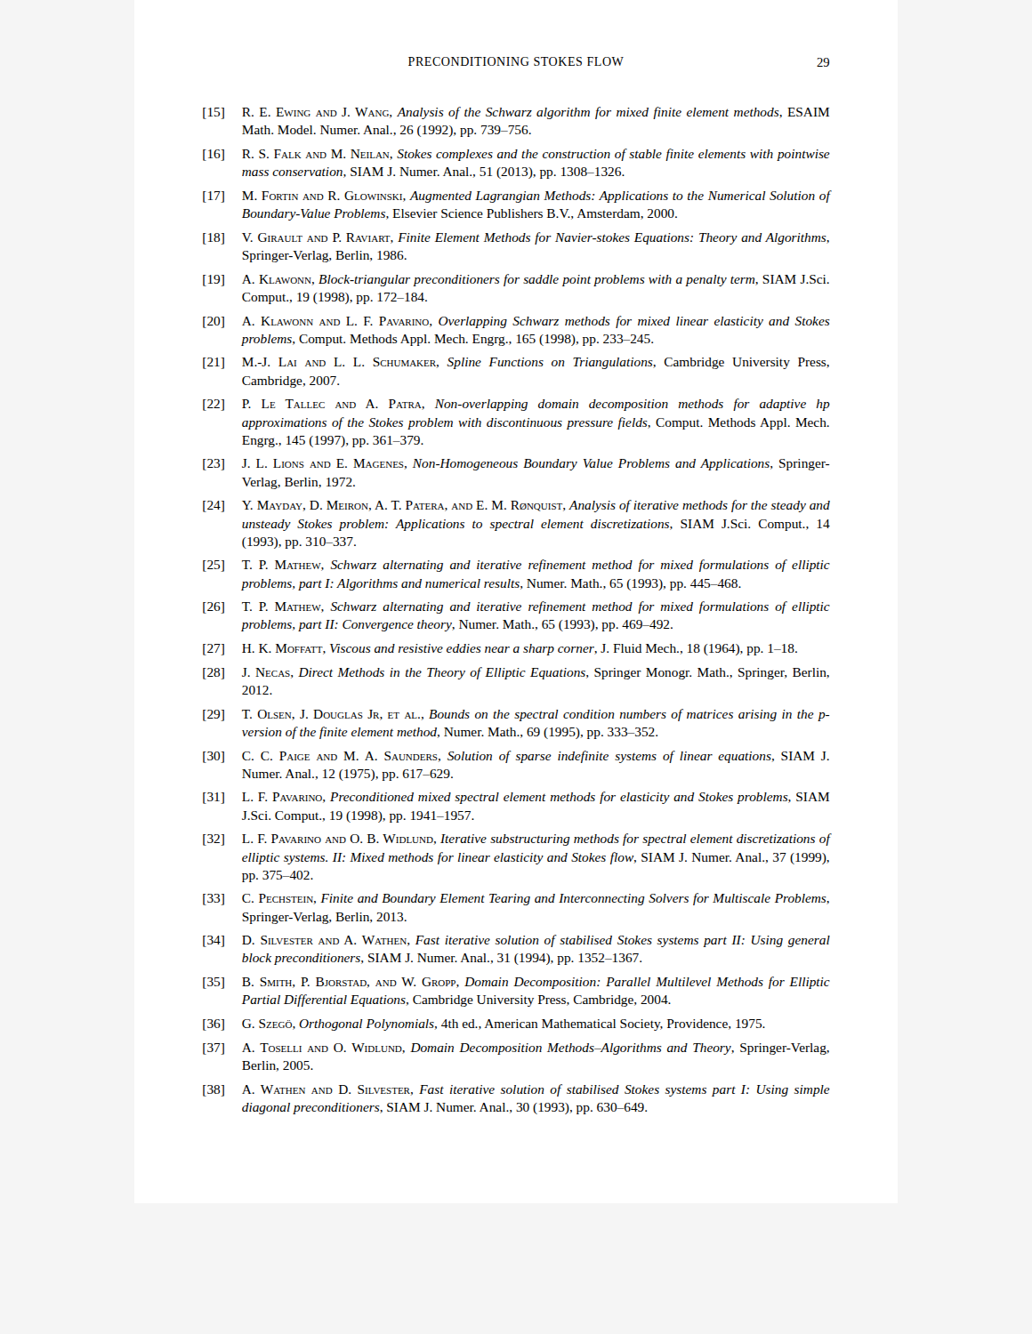PRECONDITIONING STOKES FLOW 29
[15] R. E. Ewing and J. Wang, Analysis of the Schwarz algorithm for mixed finite element methods, ESAIM Math. Model. Numer. Anal., 26 (1992), pp. 739–756.
[16] R. S. Falk and M. Neilan, Stokes complexes and the construction of stable finite elements with pointwise mass conservation, SIAM J. Numer. Anal., 51 (2013), pp. 1308–1326.
[17] M. Fortin and R. Glowinski, Augmented Lagrangian Methods: Applications to the Numerical Solution of Boundary-Value Problems, Elsevier Science Publishers B.V., Amsterdam, 2000.
[18] V. Girault and P. Raviart, Finite Element Methods for Navier-stokes Equations: Theory and Algorithms, Springer-Verlag, Berlin, 1986.
[19] A. Klawonn, Block-triangular preconditioners for saddle point problems with a penalty term, SIAM J.Sci. Comput., 19 (1998), pp. 172–184.
[20] A. Klawonn and L. F. Pavarino, Overlapping Schwarz methods for mixed linear elasticity and Stokes problems, Comput. Methods Appl. Mech. Engrg., 165 (1998), pp. 233–245.
[21] M.-J. Lai and L. L. Schumaker, Spline Functions on Triangulations, Cambridge University Press, Cambridge, 2007.
[22] P. Le Tallec and A. Patra, Non-overlapping domain decomposition methods for adaptive hp approximations of the Stokes problem with discontinuous pressure fields, Comput. Methods Appl. Mech. Engrg., 145 (1997), pp. 361–379.
[23] J. L. Lions and E. Magenes, Non-Homogeneous Boundary Value Problems and Applications, Springer-Verlag, Berlin, 1972.
[24] Y. Mayday, D. Meiron, A. T. Patera, and E. M. Rønquist, Analysis of iterative methods for the steady and unsteady Stokes problem: Applications to spectral element discretizations, SIAM J.Sci. Comput., 14 (1993), pp. 310–337.
[25] T. P. Mathew, Schwarz alternating and iterative refinement method for mixed formulations of elliptic problems, part I: Algorithms and numerical results, Numer. Math., 65 (1993), pp. 445–468.
[26] T. P. Mathew, Schwarz alternating and iterative refinement method for mixed formulations of elliptic problems, part II: Convergence theory, Numer. Math., 65 (1993), pp. 469–492.
[27] H. K. Moffatt, Viscous and resistive eddies near a sharp corner, J. Fluid Mech., 18 (1964), pp. 1–18.
[28] J. Necas, Direct Methods in the Theory of Elliptic Equations, Springer Monogr. Math., Springer, Berlin, 2012.
[29] T. Olsen, J. Douglas Jr, et al., Bounds on the spectral condition numbers of matrices arising in the p-version of the finite element method, Numer. Math., 69 (1995), pp. 333–352.
[30] C. C. Paige and M. A. Saunders, Solution of sparse indefinite systems of linear equations, SIAM J. Numer. Anal., 12 (1975), pp. 617–629.
[31] L. F. Pavarino, Preconditioned mixed spectral element methods for elasticity and Stokes problems, SIAM J.Sci. Comput., 19 (1998), pp. 1941–1957.
[32] L. F. Pavarino and O. B. Widlund, Iterative substructuring methods for spectral element discretizations of elliptic systems. II: Mixed methods for linear elasticity and Stokes flow, SIAM J. Numer. Anal., 37 (1999), pp. 375–402.
[33] C. Pechstein, Finite and Boundary Element Tearing and Interconnecting Solvers for Multiscale Problems, Springer-Verlag, Berlin, 2013.
[34] D. Silvester and A. Wathen, Fast iterative solution of stabilised Stokes systems part II: Using general block preconditioners, SIAM J. Numer. Anal., 31 (1994), pp. 1352–1367.
[35] B. Smith, P. Bjorstad, and W. Gropp, Domain Decomposition: Parallel Multilevel Methods for Elliptic Partial Differential Equations, Cambridge University Press, Cambridge, 2004.
[36] G. Szegö, Orthogonal Polynomials, 4th ed., American Mathematical Society, Providence, 1975.
[37] A. Toselli and O. Widlund, Domain Decomposition Methods–Algorithms and Theory, Springer-Verlag, Berlin, 2005.
[38] A. Wathen and D. Silvester, Fast iterative solution of stabilised Stokes systems part I: Using simple diagonal preconditioners, SIAM J. Numer. Anal., 30 (1993), pp. 630–649.